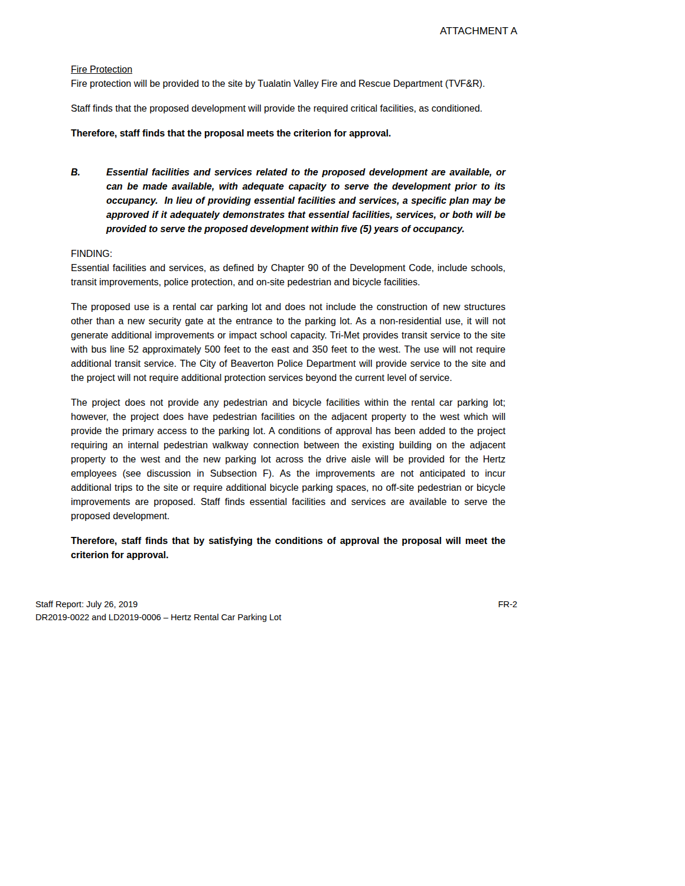ATTACHMENT A
Fire Protection
Fire protection will be provided to the site by Tualatin Valley Fire and Rescue Department (TVF&R).
Staff finds that the proposed development will provide the required critical facilities, as conditioned.
Therefore, staff finds that the proposal meets the criterion for approval.
B.
Essential facilities and services related to the proposed development are available, or can be made available, with adequate capacity to serve the development prior to its occupancy. In lieu of providing essential facilities and services, a specific plan may be approved if it adequately demonstrates that essential facilities, services, or both will be provided to serve the proposed development within five (5) years of occupancy.
FINDING:
Essential facilities and services, as defined by Chapter 90 of the Development Code, include schools, transit improvements, police protection, and on-site pedestrian and bicycle facilities.
The proposed use is a rental car parking lot and does not include the construction of new structures other than a new security gate at the entrance to the parking lot. As a non-residential use, it will not generate additional improvements or impact school capacity. Tri-Met provides transit service to the site with bus line 52 approximately 500 feet to the east and 350 feet to the west. The use will not require additional transit service. The City of Beaverton Police Department will provide service to the site and the project will not require additional protection services beyond the current level of service.
The project does not provide any pedestrian and bicycle facilities within the rental car parking lot; however, the project does have pedestrian facilities on the adjacent property to the west which will provide the primary access to the parking lot. A conditions of approval has been added to the project requiring an internal pedestrian walkway connection between the existing building on the adjacent property to the west and the new parking lot across the drive aisle will be provided for the Hertz employees (see discussion in Subsection F). As the improvements are not anticipated to incur additional trips to the site or require additional bicycle parking spaces, no off-site pedestrian or bicycle improvements are proposed. Staff finds essential facilities and services are available to serve the proposed development.
Therefore, staff finds that by satisfying the conditions of approval the proposal will meet the criterion for approval.
Staff Report: July 26, 2019
DR2019-0022 and LD2019-0006 – Hertz Rental Car Parking Lot
FR-2